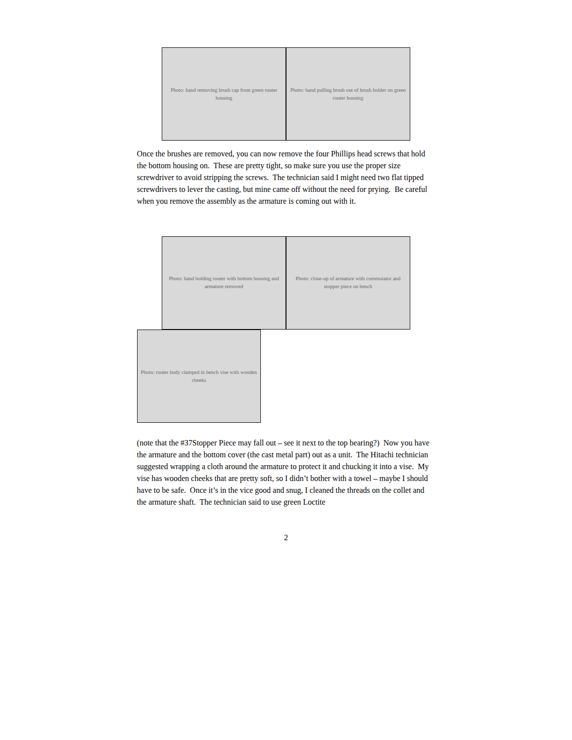Photo: hand removing brush cap from green router housing
Photo: hand pulling brush out of brush holder on green router housing
Once the brushes are removed, you can now remove the four Phillips head screws that hold the bottom housing on. These are pretty tight, so make sure you use the proper size screwdriver to avoid stripping the screws. The technician said I might need two flat tipped screwdrivers to lever the casting, but mine came off without the need for prying. Be careful when you remove the assembly as the armature is coming out with it.
Photo: hand holding router with bottom housing and armature removed
Photo: close-up of armature with commutator and stopper piece on bench
Photo: router body clamped in bench vise with wooden cheeks
(note that the #37Stopper Piece may fall out – see it next to the top bearing?) Now you have the armature and the bottom cover (the cast metal part) out as a unit. The Hitachi technician suggested wrapping a cloth around the armature to protect it and chucking it into a vise. My vise has wooden cheeks that are pretty soft, so I didn’t bother with a towel – maybe I should have to be safe. Once it’s in the vice good and snug, I cleaned the threads on the collet and the armature shaft. The technician said to use green Loctite
2